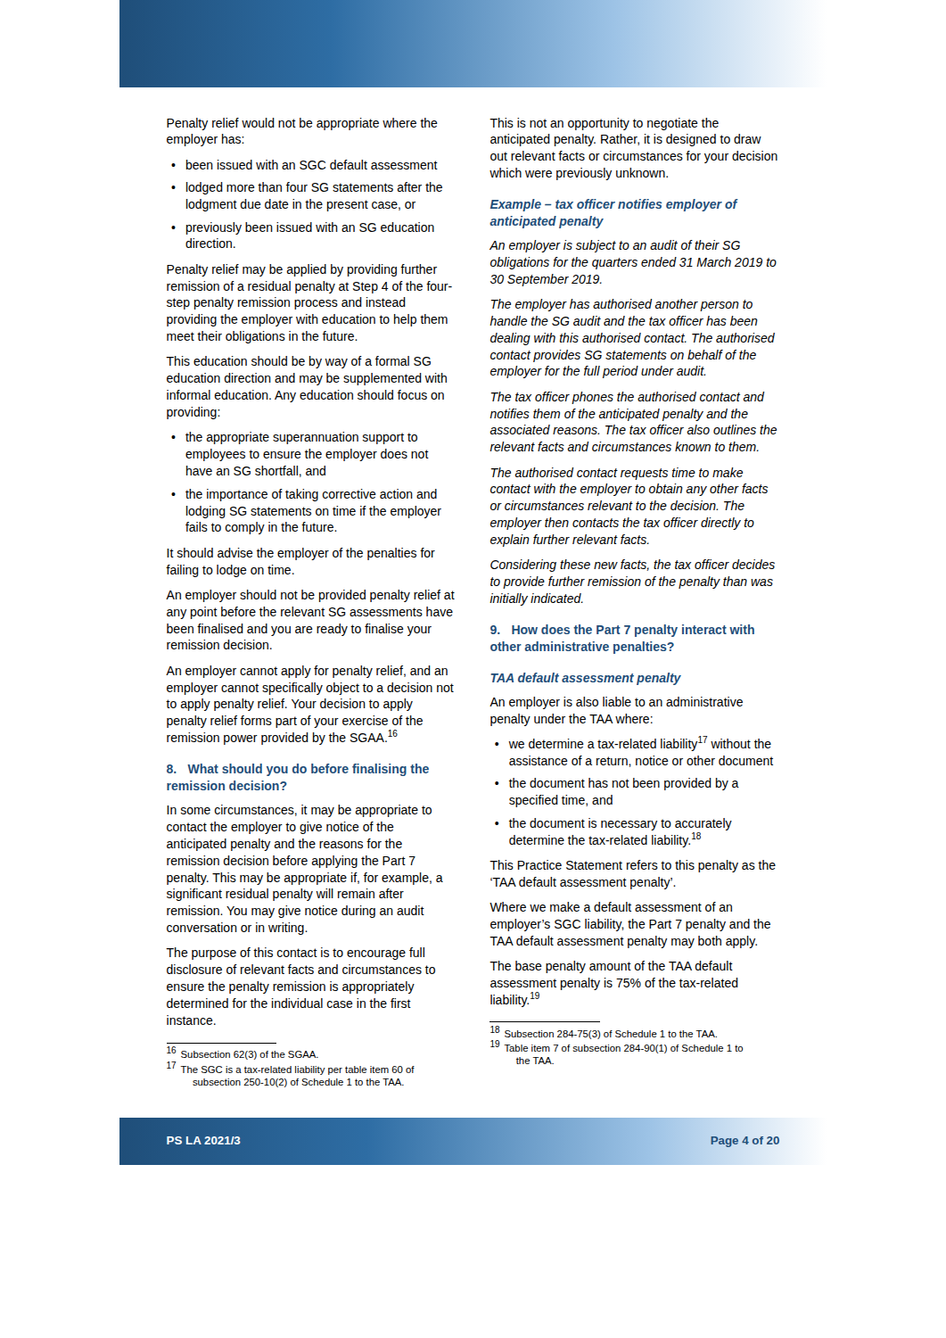Penalty relief would not be appropriate where the employer has:
been issued with an SGC default assessment
lodged more than four SG statements after the lodgment due date in the present case, or
previously been issued with an SG education direction.
Penalty relief may be applied by providing further remission of a residual penalty at Step 4 of the four-step penalty remission process and instead providing the employer with education to help them meet their obligations in the future.
This education should be by way of a formal SG education direction and may be supplemented with informal education. Any education should focus on providing:
the appropriate superannuation support to employees to ensure the employer does not have an SG shortfall, and
the importance of taking corrective action and lodging SG statements on time if the employer fails to comply in the future.
It should advise the employer of the penalties for failing to lodge on time.
An employer should not be provided penalty relief at any point before the relevant SG assessments have been finalised and you are ready to finalise your remission decision.
An employer cannot apply for penalty relief, and an employer cannot specifically object to a decision not to apply penalty relief. Your decision to apply penalty relief forms part of your exercise of the remission power provided by the SGAA.16
8. What should you do before finalising the remission decision?
In some circumstances, it may be appropriate to contact the employer to give notice of the anticipated penalty and the reasons for the remission decision before applying the Part 7 penalty. This may be appropriate if, for example, a significant residual penalty will remain after remission. You may give notice during an audit conversation or in writing.
The purpose of this contact is to encourage full disclosure of relevant facts and circumstances to ensure the penalty remission is appropriately determined for the individual case in the first instance.
16
Subsection 62(3) of the SGAA.
17
The SGC is a tax-related liability per table item 60 ofsubsection 250-10(2) of Schedule 1 to the TAA.
This is not an opportunity to negotiate the anticipated penalty. Rather, it is designed to draw out relevant facts or circumstances for your decision which were previously unknown.
Example – tax officer notifies employer of anticipated penalty
An employer is subject to an audit of their SG obligations for the quarters ended 31 March 2019 to 30 September 2019.
The employer has authorised another person to handle the SG audit and the tax officer has been dealing with this authorised contact. The authorised contact provides SG statements on behalf of the employer for the full period under audit.
The tax officer phones the authorised contact and notifies them of the anticipated penalty and the associated reasons. The tax officer also outlines the relevant facts and circumstances known to them.
The authorised contact requests time to make contact with the employer to obtain any other facts or circumstances relevant to the decision. The employer then contacts the tax officer directly to explain further relevant facts.
Considering these new facts, the tax officer decides to provide further remission of the penalty than was initially indicated.
9. How does the Part 7 penalty interact with other administrative penalties?
TAA default assessment penalty
An employer is also liable to an administrative penalty under the TAA where:
we determine a tax-related liability17 without the assistance of a return, notice or other document
the document has not been provided by a specified time, and
the document is necessary to accurately determine the tax-related liability.18
This Practice Statement refers to this penalty as the ‘TAA default assessment penalty’.
Where we make a default assessment of an employer’s SGC liability, the Part 7 penalty and the TAA default assessment penalty may both apply.
The base penalty amount of the TAA default assessment penalty is 75% of the tax-related liability.19
18
Subsection 284-75(3) of Schedule 1 to the TAA.
19
Table item 7 of subsection 284-90(1) of Schedule 1 tothe TAA.
PS LA 2021/3
Page 4 of 20